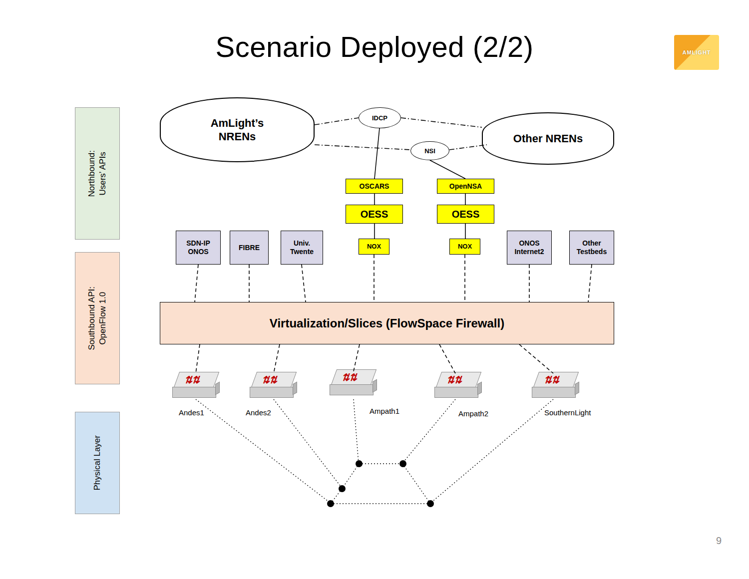Scenario Deployed (2/2)
AMLIGHT
Northbound:
Users’ APIs
Southbound API:
OpenFlow 1.0
Physical Layer
AmLight’s
NRENs
Other NRENs
IDCP
NSI
OSCARS
OpenNSA
OESS
OESS
NOX
NOX
SDN-IP
ONOS
FIBRE
Univ.
Twente
ONOS
Internet2
Other
Testbeds
Virtualization/Slices (FlowSpace Firewall)
⇅⇅
⇅⇅
⇅⇅
⇅⇅
⇅⇅
Andes1
Andes2
Ampath1
Ampath2
SouthernLight
9